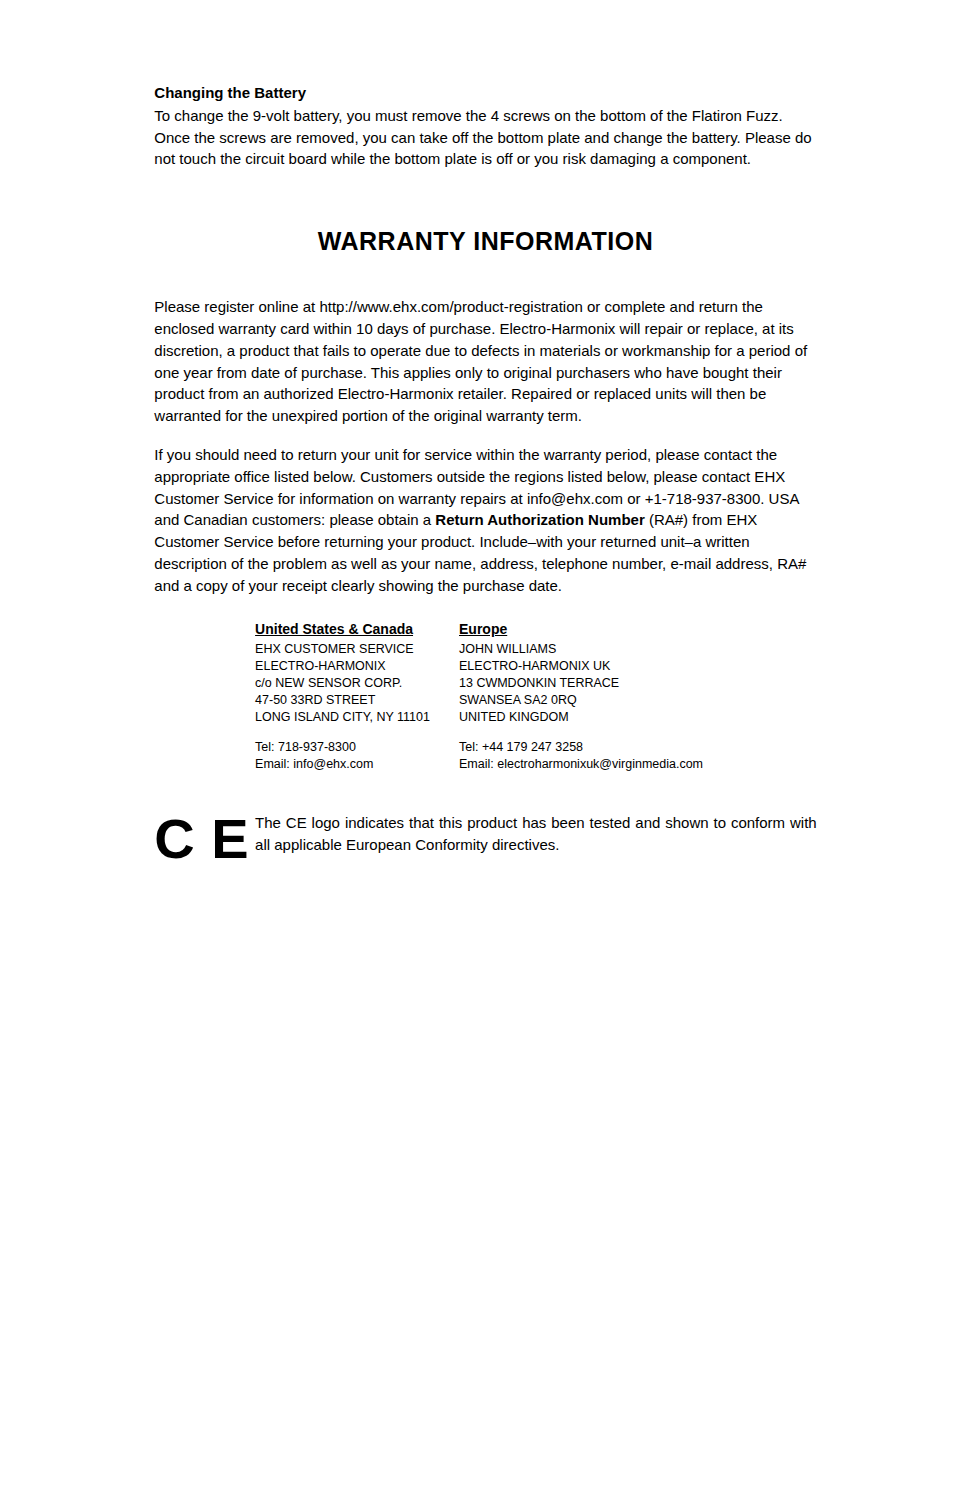Changing the Battery
To change the 9-volt battery, you must remove the 4 screws on the bottom of the Flatiron Fuzz. Once the screws are removed, you can take off the bottom plate and change the battery. Please do not touch the circuit board while the bottom plate is off or you risk damaging a component.
WARRANTY INFORMATION
Please register online at http://www.ehx.com/product-registration or complete and return the enclosed warranty card within 10 days of purchase. Electro-Harmonix will repair or replace, at its discretion, a product that fails to operate due to defects in materials or workmanship for a period of one year from date of purchase. This applies only to original purchasers who have bought their product from an authorized Electro-Harmonix retailer. Repaired or replaced units will then be warranted for the unexpired portion of the original warranty term.
If you should need to return your unit for service within the warranty period, please contact the appropriate office listed below. Customers outside the regions listed below, please contact EHX Customer Service for information on warranty repairs at info@ehx.com or +1-718-937-8300. USA and Canadian customers: please obtain a Return Authorization Number (RA#) from EHX Customer Service before returning your product. Include–with your returned unit–a written description of the problem as well as your name, address, telephone number, e-mail address, RA# and a copy of your receipt clearly showing the purchase date.
| United States & Canada EHX CUSTOMER SERVICE ELECTRO-HARMONIX c/o NEW SENSOR CORP. 47-50 33RD STREET LONG ISLAND CITY, NY 11101 | Europe JOHN WILLIAMS ELECTRO-HARMONIX UK 13 CWMDONKIN TERRACE SWANSEA SA2 0RQ UNITED KINGDOM |
| Tel: 718-937-8300 Email: info@ehx.com | Tel: +44 179 247 3258 Email: electroharmonixuk@virginmedia.com |
C  E
The CE logo indicates that this product has been tested and shown to conform with all applicable European Conformity directives.